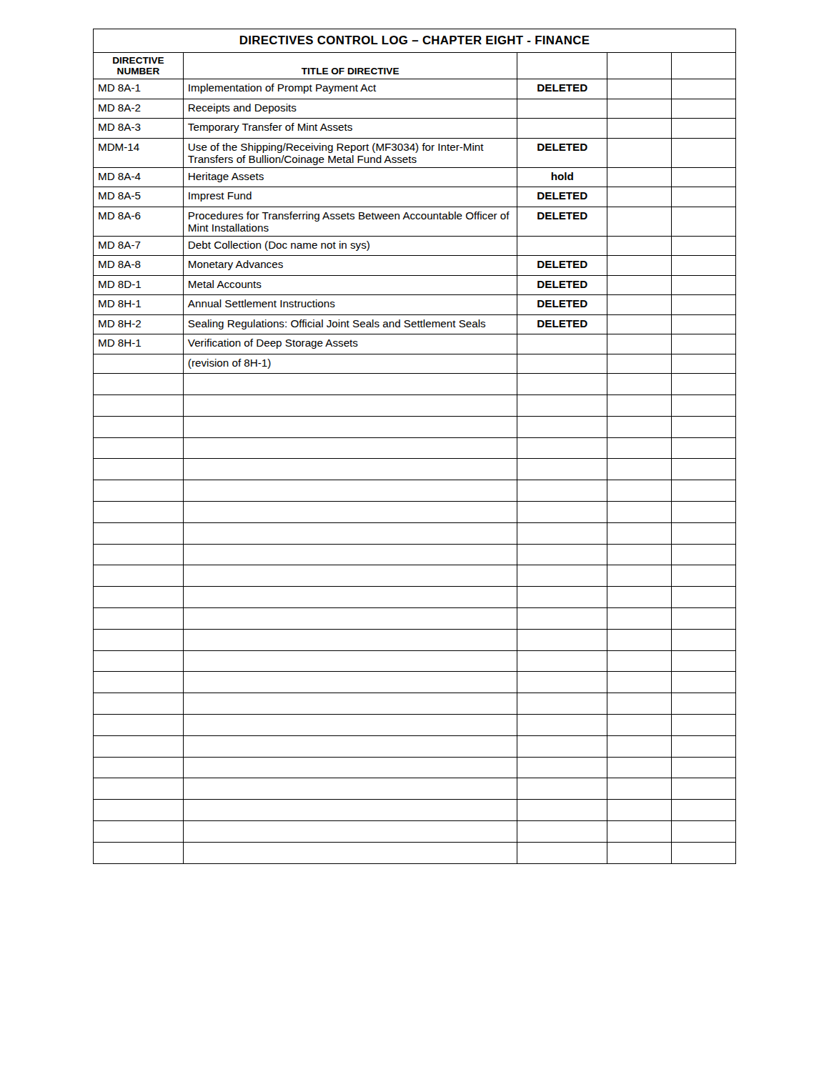DIRECTIVES CONTROL LOG – CHAPTER EIGHT - FINANCE
| DIRECTIVE NUMBER | TITLE OF DIRECTIVE | | | |
| --- | --- | --- | --- | --- |
| MD 8A-1 | Implementation of Prompt Payment Act | DELETED | | |
| MD 8A-2 | Receipts and Deposits | | | |
| MD 8A-3 | Temporary Transfer of Mint Assets | | | |
| MDM-14 | Use of the Shipping/Receiving Report (MF3034) for Inter-Mint Transfers of Bullion/Coinage Metal Fund Assets | DELETED | | |
| MD 8A-4 | Heritage Assets | hold | | |
| MD 8A-5 | Imprest Fund | DELETED | | |
| MD 8A-6 | Procedures for Transferring Assets Between Accountable Officer of Mint Installations | DELETED | | |
| MD 8A-7 | Debt Collection (Doc name not in sys) | | | |
| MD 8A-8 | Monetary Advances | DELETED | | |
| MD 8D-1 | Metal Accounts | DELETED | | |
| MD 8H-1 | Annual Settlement Instructions | DELETED | | |
| MD 8H-2 | Sealing Regulations: Official Joint Seals and Settlement Seals | DELETED | | |
| MD 8H-1 | Verification of Deep Storage Assets | | | |
| | (revision of 8H-1) | | | |